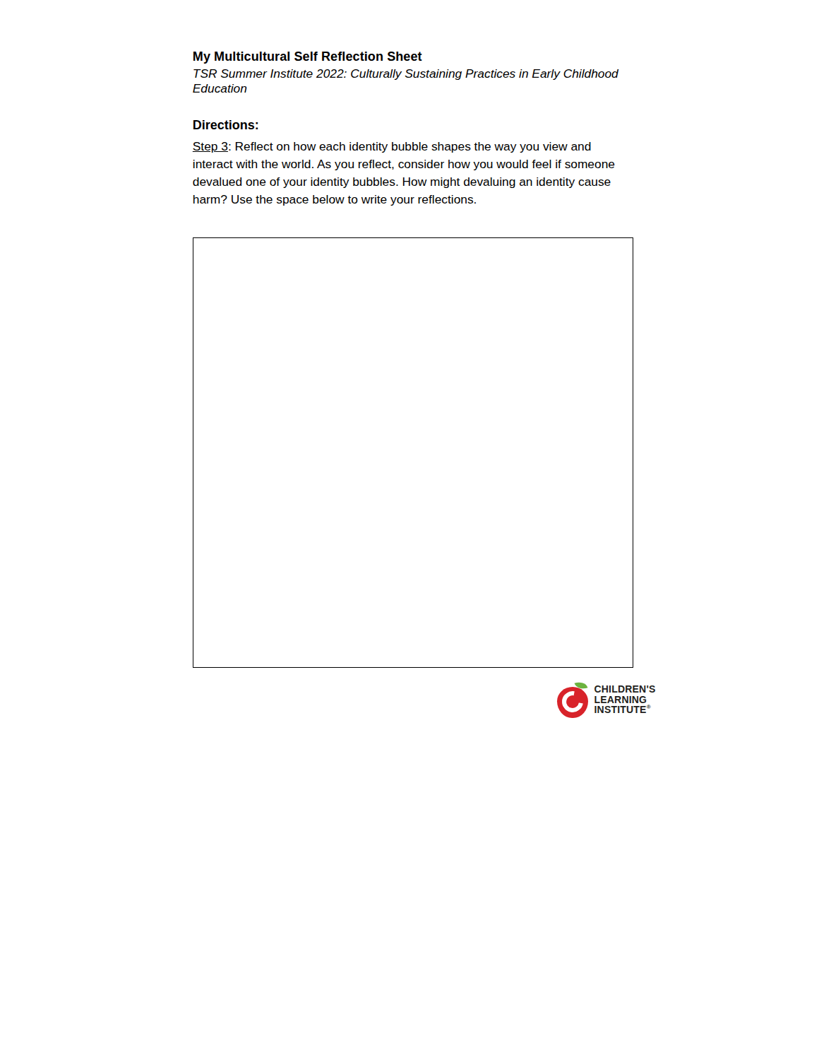My Multicultural Self Reflection Sheet
TSR Summer Institute 2022: Culturally Sustaining Practices in Early Childhood Education
Directions:
Step 3: Reflect on how each identity bubble shapes the way you view and interact with the world. As you reflect, consider how you would feel if someone devalued one of your identity bubbles. How might devaluing an identity cause harm? Use the space below to write your reflections.
Children's
Learning
Institute®